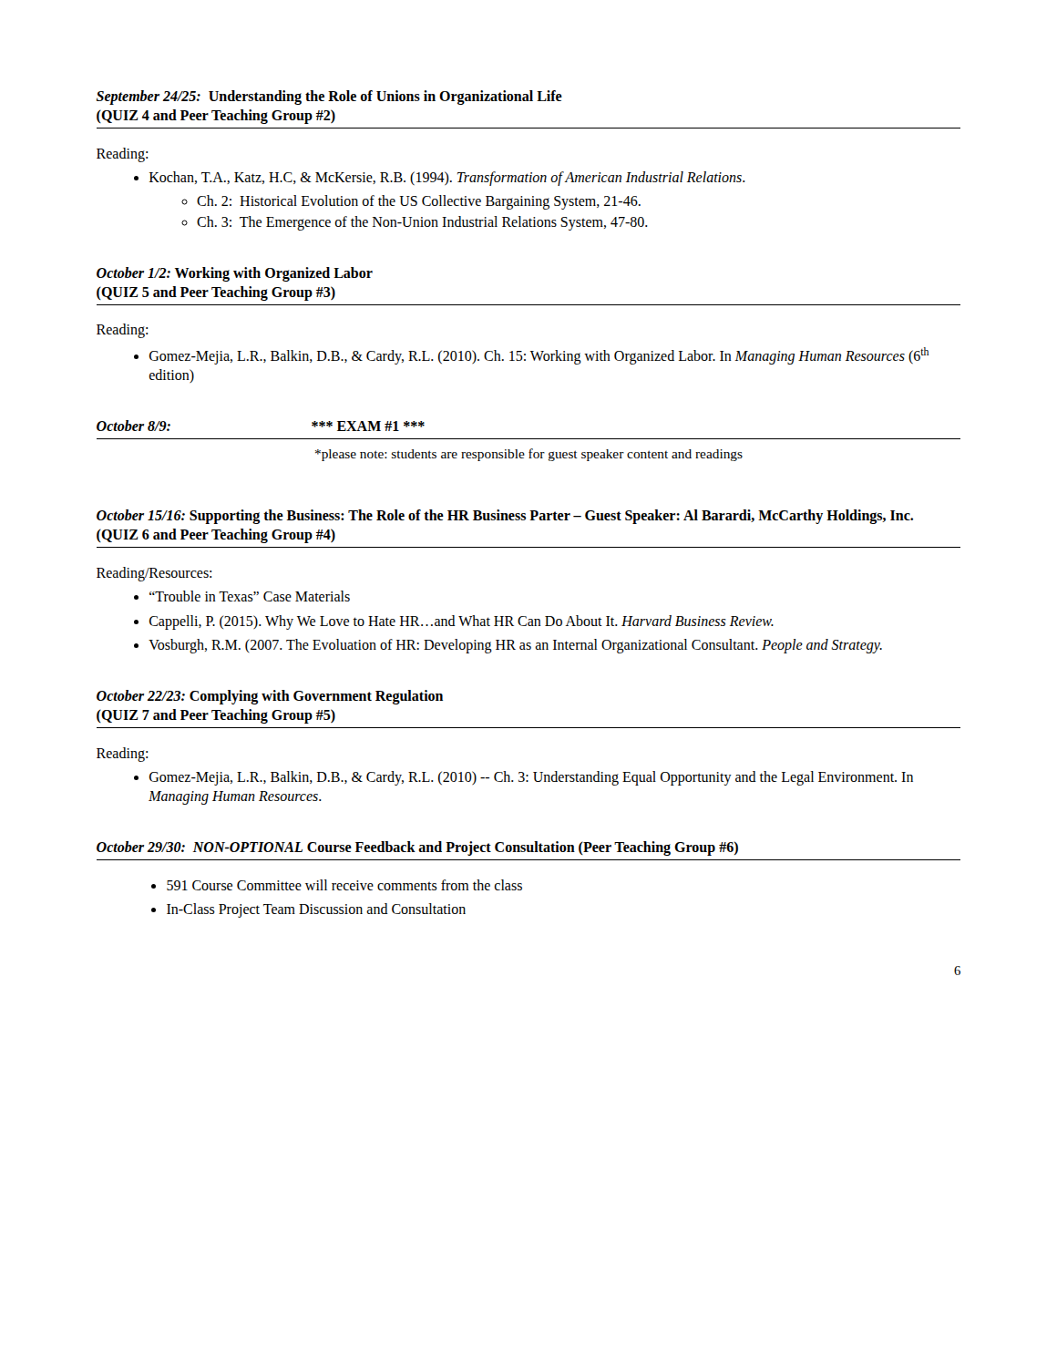September 24/25: Understanding the Role of Unions in Organizational Life
(QUIZ 4 and Peer Teaching Group #2)
Reading:
Kochan, T.A., Katz, H.C, & McKersie, R.B. (1994). Transformation of American Industrial Relations.
Ch. 2: Historical Evolution of the US Collective Bargaining System, 21-46.
Ch. 3: The Emergence of the Non-Union Industrial Relations System, 47-80.
October 1/2: Working with Organized Labor
(QUIZ 5 and Peer Teaching Group #3)
Reading:
Gomez-Mejia, L.R., Balkin, D.B., & Cardy, R.L. (2010). Ch. 15: Working with Organized Labor. In Managing Human Resources (6th edition)
October 8/9:*** EXAM #1 ***
*please note: students are responsible for guest speaker content and readings
October 15/16: Supporting the Business: The Role of the HR Business Parter – Guest Speaker: Al Barardi, McCarthy Holdings, Inc. (QUIZ 6 and Peer Teaching Group #4)
Reading/Resources:
“Trouble in Texas” Case Materials
Cappelli, P. (2015). Why We Love to Hate HR…and What HR Can Do About It. Harvard Business Review.
Vosburgh, R.M. (2007. The Evoluation of HR: Developing HR as an Internal Organizational Consultant. People and Strategy.
October 22/23: Complying with Government Regulation
(QUIZ 7 and Peer Teaching Group #5)
Reading:
Gomez-Mejia, L.R., Balkin, D.B., & Cardy, R.L. (2010) -- Ch. 3: Understanding Equal Opportunity and the Legal Environment. In Managing Human Resources.
October 29/30: NON-OPTIONAL Course Feedback and Project Consultation (Peer Teaching Group #6)
591 Course Committee will receive comments from the class
In-Class Project Team Discussion and Consultation
6